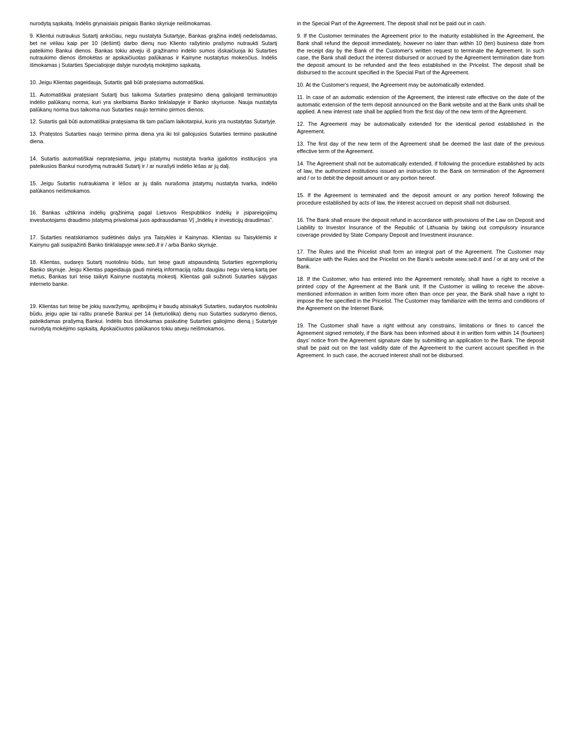nurodytą sąskaitą. Indėlis grynaisiais pinigais Banko skyriuje neišmokamas.
9. Klientui nutraukus Sutartį anksčiau, negu nustatyta Sutartyje, Bankas grąžina indėlį nedelsdamas, bet ne vėliau kaip per 10 (dešimt) darbo dienų nuo Kliento rašytinio prašymo nutraukti Sutartį pateikimo Bankui dienos. Bankas tokiu atveju iš grąžinamo indėlio sumos išskaičiuoja iki Sutarties nutraukimo dienos išmokėtas ar apskaičiuotas palūkanas ir Kainyne nustatytus mokesčius. Indėlis išmokamas į Sutarties Specialiojoje dalyje nurodytą mokėjimo sąskaitą.
10. Jeigu Klientas pageidauja, Sutartis gali būti pratęsiama automatiškai.
11. Automatiškai pratęsiant Sutartį bus taikoma Sutarties pratęsimo dieną galiojanti terminuotojo indėlio palūkanų norma, kuri yra skelbiama Banko tinklalapyje ir Banko skyriuose. Nauja nustatyta palūkanų norma bus taikoma nuo Sutarties naujo termino pirmos dienos.
12. Sutartis gali būti automatiškai pratęsiama tik tam pačiam laikotarpiui, kuris yra nustatytas Sutartyje.
13. Pratęstos Sutarties naujo termino pirma diena yra iki tol galiojusios Sutarties termino paskutinė diena.
14. Sutartis automatiškai nepratęsiama, jeigu įstatymų nustatyta tvarka įgaliotos institucijos yra pateikusios Bankui nurodymą nutraukti Sutartį ir / ar nurašyti indėlio lėšas ar jų dalį.
15. Jeigu Sutartis nutraukiama ir lėšos ar jų dalis nurašoma įstatymų nustatyta tvarka, indėlio palūkanos neišmokamos.
16. Bankas užtikrina indėlių grąžinimą pagal Lietuvos Respublikos indėlių ir įsipareigojimų investuotojams draudimo įstatymą privalomai juos apdrausdamas VĮ „Indėlių ir investicijų draudimas“.
17. Sutarties neatskiriamos sudėtinės dalys yra Taisyklės ir Kainynas. Klientas su Taisyklėmis ir Kainynu gali susipažinti Banko tinklalapyje www.seb.lt ir / arba Banko skyriuje.
18. Klientas, sudaręs Sutartį nuotoliniu būdu, turi teisę gauti atspausdintą Sutarties egzempliorių Banko skyriuje. Jeigu Klientas pageidauja gauti minėtą informaciją raštu daugiau negu vieną kartą per metus, Bankas turi teisę taikyti Kainyne nustatytą mokestį. Klientas gali sužinoti Sutarties sąlygas interneto banke.
19. Klientas turi teisę be jokių suvaržymų, apribojimų ir baudų atsisakyti Sutarties, sudarytos nuotoliniu būdu, jeigu apie tai raštu pranešė Bankui per 14 (keturiolika) dienų nuo Sutarties sudarymo dienos, pateikdamas prašymą Bankui. Indėlis bus išmokamas paskutinę Sutarties galiojimo dieną į Sutartyje nurodytą mokėjimo sąskaitą. Apskaičiuotos palūkanos tokiu atveju neišmokamos.
in the Special Part of the Agreement. The deposit shall not be paid out in cash.
9. If the Customer terminates the Agreement prior to the maturity established in the Agreement, the Bank shall refund the deposit immediately, however no later than within 10 (ten) business date from the receipt day by the Bank of the Customer's written request to terminate the Agreement. In such case, the Bank shall deduct the interest disbursed or accrued by the Agreement termination date from the deposit amount to be refunded and the fees established in the Pricelist. The deposit shall be disbursed to the account specified in the Special Part of the Agreement.
10. At the Customer's request, the Agreement may be automatically extended.
11. In case of an automatic extension of the Agreement, the interest rate effective on the date of the automatic extension of the term deposit announced on the Bank website and at the Bank units shall be applied. A new interest rate shall be applied from the first day of the new term of the Agreement.
12. The Agreement may be automatically extended for the identical period established in the Agreement.
13. The first day of the new term of the Agreement shall be deemed the last date of the previous effective term of the Agreement.
14. The Agreement shall not be automatically extended, if following the procedure established by acts of law, the authorized institutions issued an instruction to the Bank on termination of the Agreement and / or to debit the deposit amount or any portion hereof.
15. If the Agreement is terminated and the deposit amount or any portion hereof following the procedure established by acts of law, the interest accrued on deposit shall not disbursed.
16. The Bank shall ensure the deposit refund in accordance with provisions of the Law on Deposit and Liability to Investor Insurance of the Republic of Lithuania by taking out compulsory insurance coverage provided by State Company Deposit and Investment insurance.
17. The Rules and the Pricelist shall form an integral part of the Agreement. The Customer may familiarize with the Rules and the Pricelist on the Bank's website www.seb.lt and / or at any unit of the Bank.
18. If the Customer, who has entered into the Agreement remotely, shall have a right to receive a printed copy of the Agreement at the Bank unit. If the Customer is willing to receive the above-mentioned information in written form more often than once per year, the Bank shall have a right to impose the fee specified in the Pricelist. The Customer may familiarize with the terms and conditions of the Agreement on the Internet Bank.
19. The Customer shall have a right without any constrains, limitations or fines to cancel the Agreement signed remotely, if the Bank has been informed about it in written form within 14 (fourteen) days' notice from the Agreement signature date by submitting an application to the Bank. The deposit shall be paid out on the last validity date of the Agreement to the current account specified in the Agreement. In such case, the accrued interest shall not be disbursed.